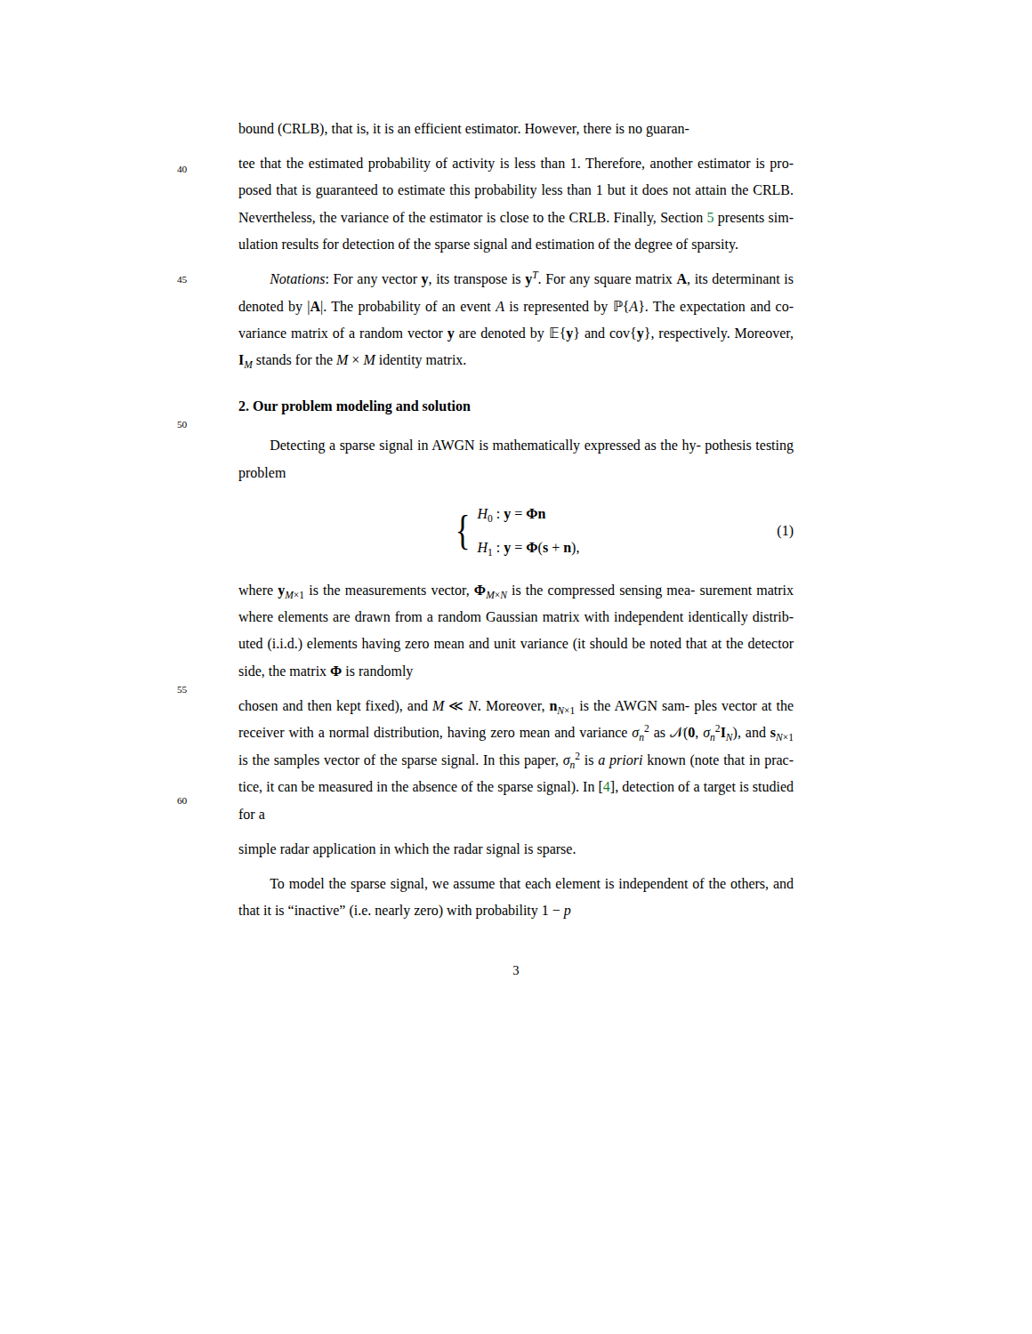bound (CRLB), that is, it is an efficient estimator. However, there is no guaran-
40
tee that the estimated probability of activity is less than 1. Therefore, another estimator is proposed that is guaranteed to estimate this probability less than 1 but it does not attain the CRLB. Nevertheless, the variance of the estimator is close to the CRLB. Finally, Section 5 presents simulation results for detection of the sparse signal and estimation of the degree of sparsity.
45
Notations: For any vector y, its transpose is yT. For any square matrix A, its determinant is denoted by |A|. The probability of an event A is represented by ℙ{A}. The expectation and covariance matrix of a random vector y are denoted by 𝔼{y} and cov{y}, respectively. Moreover, IM stands for the M × M identity matrix.
50
2. Our problem modeling and solution
Detecting a sparse signal in AWGN is mathematically expressed as the hy- pothesis testing problem
{
H0 : y = Φn
H1 : y = Φ(s + n),
(1)
where yM×1 is the measurements vector, ΦM×N is the compressed sensing mea- surement matrix where elements are drawn from a random Gaussian matrix with independent identically distributed (i.i.d.) elements having zero mean and unit variance (it should be noted that at the detector side, the matrix Φ is randomly
55
chosen and then kept fixed), and M ≪ N. Moreover, nN×1 is the AWGN sam- ples vector at the receiver with a normal distribution, having zero mean and variance σn2 as 𝒩(0, σn2IN), and sN×1 is the samples vector of the sparse signal. In this paper, σn2 is a priori known (note that in practice, it can be measured in the absence of the sparse signal). In [4], detection of a target is studied for a
60
simple radar application in which the radar signal is sparse.
To model the sparse signal, we assume that each element is independent of the others, and that it is “inactive” (i.e. nearly zero) with probability 1 − p
3